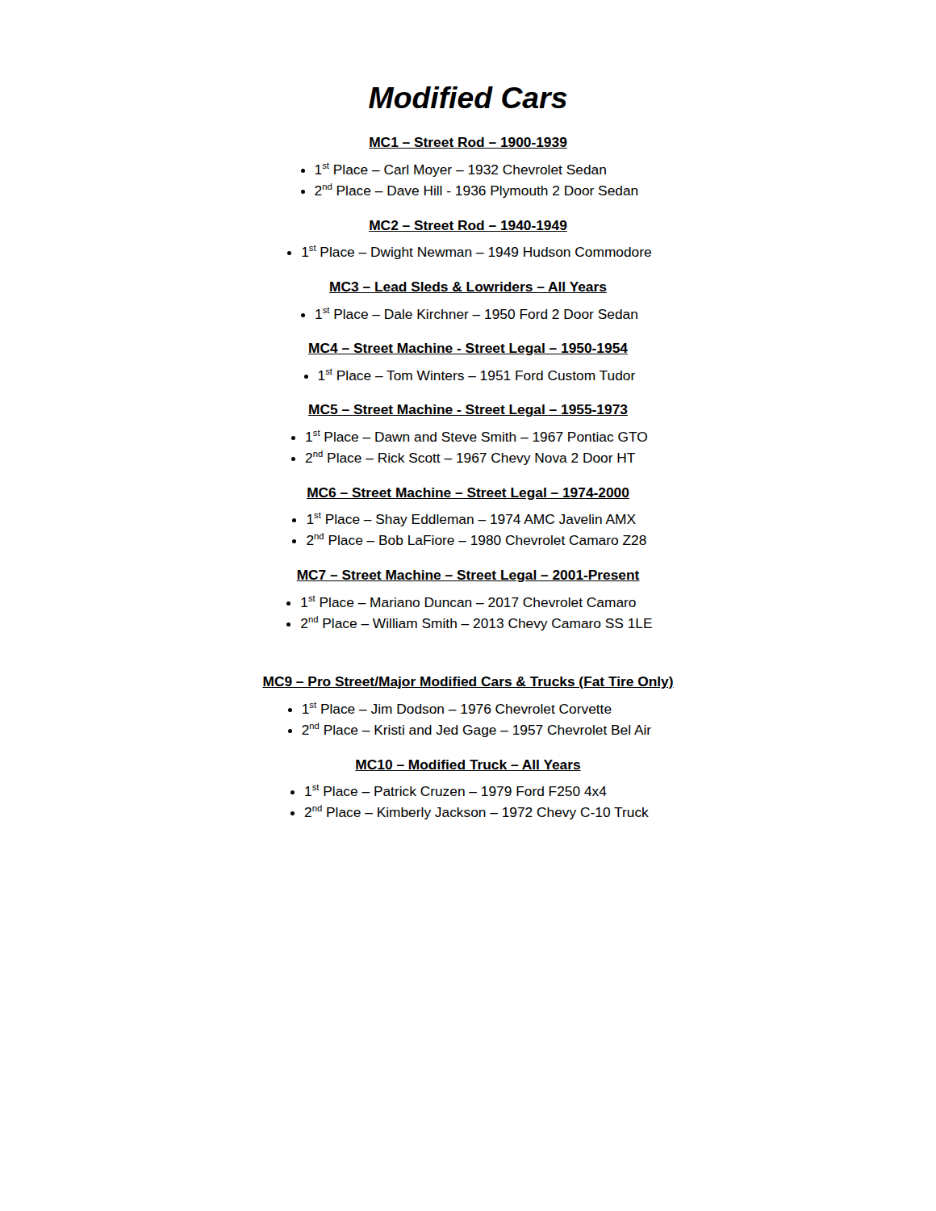Modified Cars
MC1 – Street Rod – 1900-1939
1st Place – Carl Moyer – 1932 Chevrolet Sedan
2nd Place – Dave Hill - 1936 Plymouth 2 Door Sedan
MC2 – Street Rod – 1940-1949
1st Place – Dwight Newman – 1949 Hudson Commodore
MC3 – Lead Sleds & Lowriders – All Years
1st Place – Dale Kirchner – 1950 Ford 2 Door Sedan
MC4 – Street Machine - Street Legal – 1950-1954
1st Place – Tom Winters – 1951 Ford Custom Tudor
MC5 – Street Machine - Street Legal – 1955-1973
1st Place – Dawn and Steve Smith – 1967 Pontiac GTO
2nd Place – Rick Scott – 1967 Chevy Nova 2 Door HT
MC6 – Street Machine – Street Legal – 1974-2000
1st Place – Shay Eddleman – 1974 AMC Javelin AMX
2nd Place – Bob LaFiore – 1980 Chevrolet Camaro Z28
MC7 – Street Machine – Street Legal – 2001-Present
1st Place – Mariano Duncan – 2017 Chevrolet Camaro
2nd Place – William Smith – 2013 Chevy Camaro SS 1LE
MC9 – Pro Street/Major Modified Cars & Trucks (Fat Tire Only)
1st Place – Jim Dodson – 1976 Chevrolet Corvette
2nd Place – Kristi and Jed Gage – 1957 Chevrolet Bel Air
MC10 – Modified Truck – All Years
1st Place – Patrick Cruzen – 1979 Ford F250 4x4
2nd Place – Kimberly Jackson – 1972 Chevy C-10 Truck